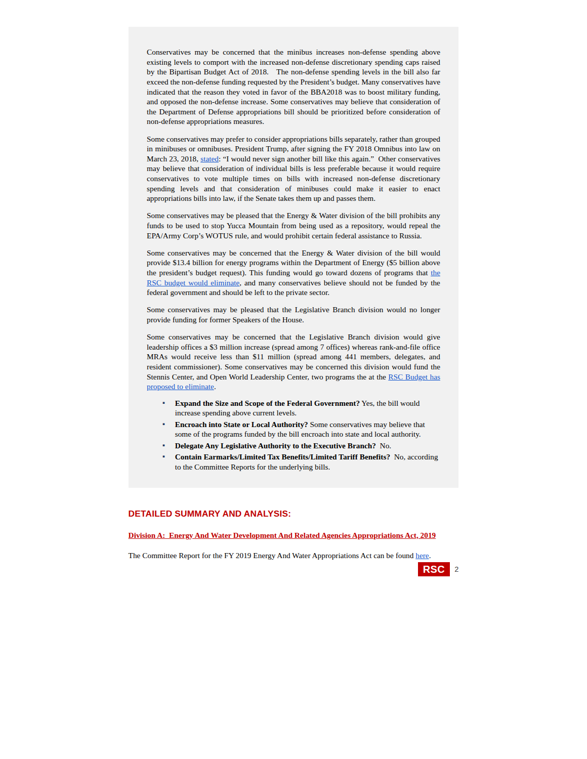Conservatives may be concerned that the minibus increases non-defense spending above existing levels to comport with the increased non-defense discretionary spending caps raised by the Bipartisan Budget Act of 2018. The non-defense spending levels in the bill also far exceed the non-defense funding requested by the President’s budget. Many conservatives have indicated that the reason they voted in favor of the BBA2018 was to boost military funding, and opposed the non-defense increase. Some conservatives may believe that consideration of the Department of Defense appropriations bill should be prioritized before consideration of non-defense appropriations measures.
Some conservatives may prefer to consider appropriations bills separately, rather than grouped in minibuses or omnibuses. President Trump, after signing the FY 2018 Omnibus into law on March 23, 2018, stated: “I would never sign another bill like this again.” Other conservatives may believe that consideration of individual bills is less preferable because it would require conservatives to vote multiple times on bills with increased non-defense discretionary spending levels and that consideration of minibuses could make it easier to enact appropriations bills into law, if the Senate takes them up and passes them.
Some conservatives may be pleased that the Energy & Water division of the bill prohibits any funds to be used to stop Yucca Mountain from being used as a repository, would repeal the EPA/Army Corp’s WOTUS rule, and would prohibit certain federal assistance to Russia.
Some conservatives may be concerned that the Energy & Water division of the bill would provide $13.4 billion for energy programs within the Department of Energy ($5 billion above the president’s budget request). This funding would go toward dozens of programs that the RSC budget would eliminate, and many conservatives believe should not be funded by the federal government and should be left to the private sector.
Some conservatives may be pleased that the Legislative Branch division would no longer provide funding for former Speakers of the House.
Some conservatives may be concerned that the Legislative Branch division would give leadership offices a $3 million increase (spread among 7 offices) whereas rank-and-file office MRAs would receive less than $11 million (spread among 441 members, delegates, and resident commissioner). Some conservatives may be concerned this division would fund the Stennis Center, and Open World Leadership Center, two programs the at the RSC Budget has proposed to eliminate.
Expand the Size and Scope of the Federal Government? Yes, the bill would increase spending above current levels.
Encroach into State or Local Authority? Some conservatives may believe that some of the programs funded by the bill encroach into state and local authority.
Delegate Any Legislative Authority to the Executive Branch? No.
Contain Earmarks/Limited Tax Benefits/Limited Tariff Benefits? No, according to the Committee Reports for the underlying bills.
DETAILED SUMMARY AND ANALYSIS:
Division A: Energy And Water Development And Related Agencies Appropriations Act, 2019
The Committee Report for the FY 2019 Energy And Water Appropriations Act can be found here.
RSC 2